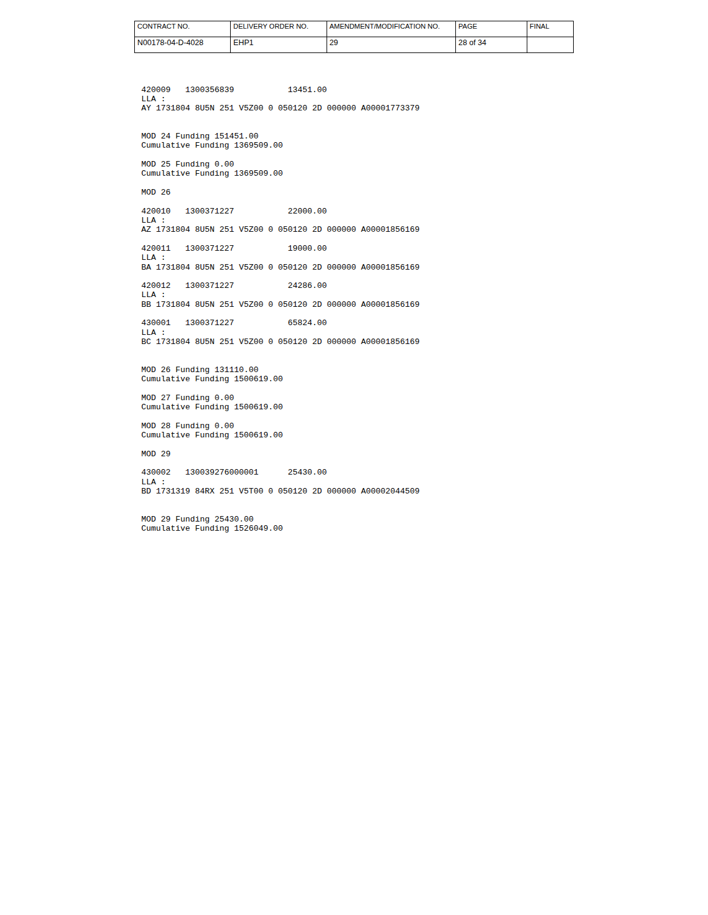| CONTRACT NO. | DELIVERY ORDER NO. | AMENDMENT/MODIFICATION NO. | PAGE | FINAL |
| N00178-04-D-4028 | EHP1 | 29 | 28 of 34 | |
420009   1300356839           13451.00
LLA :
AY 1731804 8U5N 251 V5Z00 0 050120 2D 000000 A00001773379


MOD 24 Funding 151451.00
Cumulative Funding 1369509.00

MOD 25 Funding 0.00
Cumulative Funding 1369509.00

MOD 26

420010   1300371227           22000.00
LLA :
AZ 1731804 8U5N 251 V5Z00 0 050120 2D 000000 A00001856169

420011   1300371227           19000.00
LLA :
BA 1731804 8U5N 251 V5Z00 0 050120 2D 000000 A00001856169

420012   1300371227           24286.00
LLA :
BB 1731804 8U5N 251 V5Z00 0 050120 2D 000000 A00001856169

430001   1300371227           65824.00
LLA :
BC 1731804 8U5N 251 V5Z00 0 050120 2D 000000 A00001856169


MOD 26 Funding 131110.00
Cumulative Funding 1500619.00

MOD 27 Funding 0.00
Cumulative Funding 1500619.00

MOD 28 Funding 0.00
Cumulative Funding 1500619.00

MOD 29

430002   130039276000001      25430.00
LLA :
BD 1731319 84RX 251 V5T00 0 050120 2D 000000 A00002044509


MOD 29 Funding 25430.00
Cumulative Funding 1526049.00